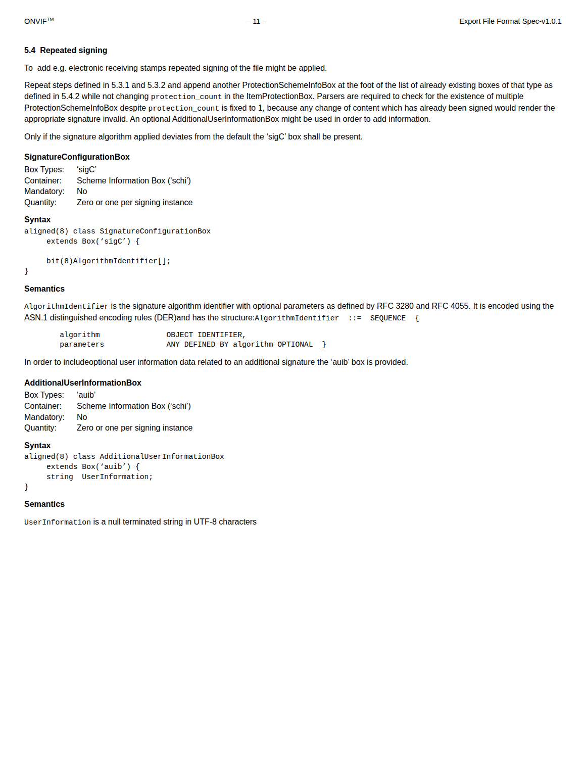ONVIFTM – 11 – Export File Format Spec-v1.0.1
5.4 Repeated signing
To add e.g. electronic receiving stamps repeated signing of the file might be applied.
Repeat steps defined in 5.3.1 and 5.3.2 and append another ProtectionSchemeInfoBox at the foot of the list of already existing boxes of that type as defined in 5.4.2 while not changing protection_count in the ItemProtectionBox. Parsers are required to check for the existence of multiple ProtectionSchemeInfoBox despite protection_count is fixed to 1, because any change of content which has already been signed would render the appropriate signature invalid. An optional AdditionalUserInformationBox might be used in order to add information.
Only if the signature algorithm applied deviates from the default the ‘sigC’ box shall be present.
SignatureConfigurationBox
| Box Types: | ‘sigC’ |
| Container: | Scheme Information Box (‘schi’) |
| Mandatory: | No |
| Quantity: | Zero or one per signing instance |
Syntax
aligned(8) class SignatureConfigurationBox
     extends Box(‘sigC’) {

     bit(8)AlgorithmIdentifier[];
}
Semantics
AlgorithmIdentifier is the signature algorithm identifier with optional parameters as defined by RFC 3280 and RFC 4055. It is encoded using the ASN.1 distinguished encoding rules (DER)and has the structure:AlgorithmIdentifier ::= SEQUENCE {
        algorithm               OBJECT IDENTIFIER,
        parameters              ANY DEFINED BY algorithm OPTIONAL  }
In order to includeoptional user information data related to an additional signature the ‘auib’ box is provided.
AdditionalUserInformationBox
| Box Types: | ‘auib’ |
| Container: | Scheme Information Box (‘schi’) |
| Mandatory: | No |
| Quantity: | Zero or one per signing instance |
Syntax
aligned(8) class AdditionalUserInformationBox
     extends Box(‘auib’) {
     string  UserInformation;
}
Semantics
UserInformation is a null terminated string in UTF-8 characters